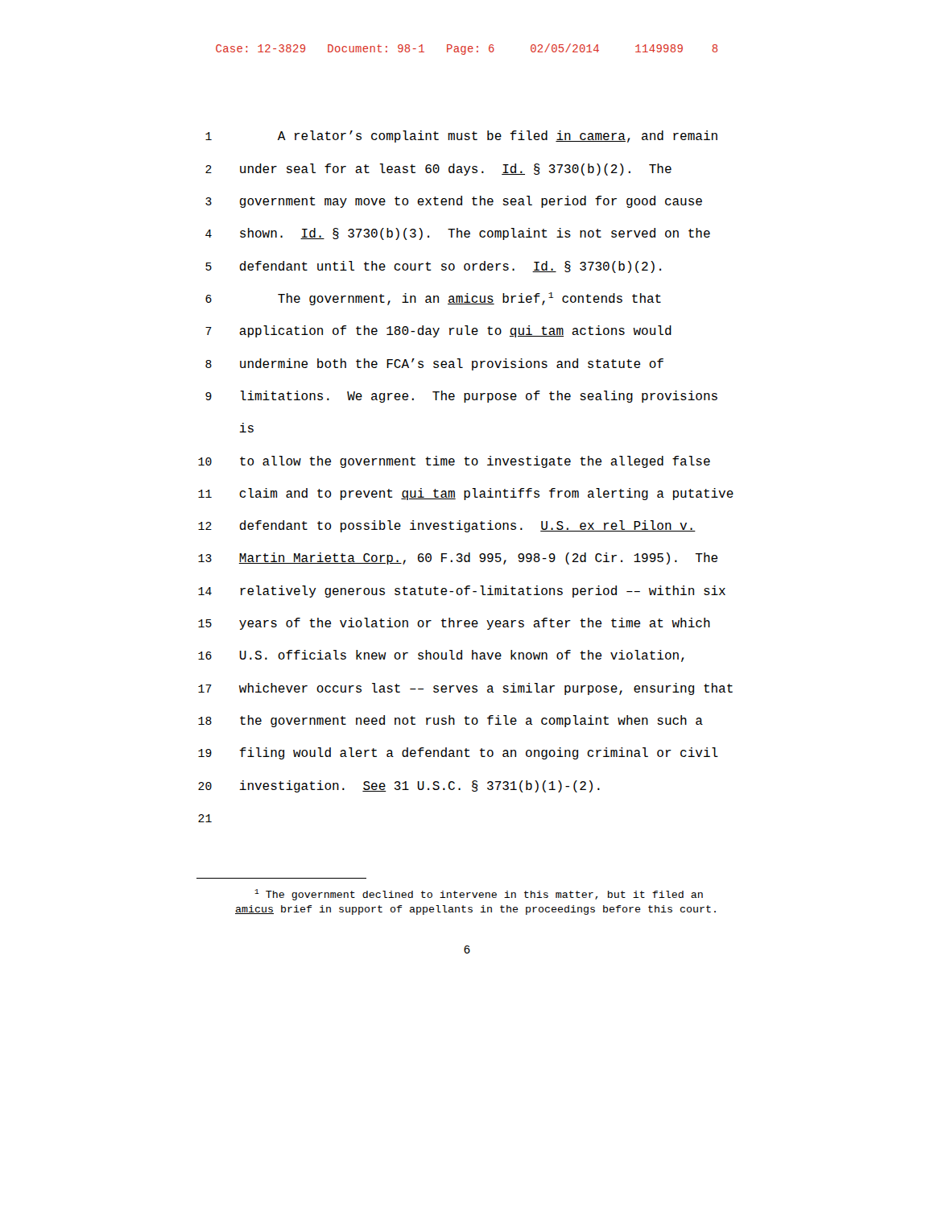Case: 12-3829 Document: 98-1 Page: 6 02/05/2014 1149989 8
1 A relator’s complaint must be filed in camera, and remain
2 under seal for at least 60 days. Id. § 3730(b)(2). The
3 government may move to extend the seal period for good cause
4 shown. Id. § 3730(b)(3). The complaint is not served on the
5 defendant until the court so orders. Id. § 3730(b)(2).
6 The government, in an amicus brief,1 contends that
7 application of the 180-day rule to qui tam actions would
8 undermine both the FCA’s seal provisions and statute of
9 limitations. We agree. The purpose of the sealing provisions is
10 to allow the government time to investigate the alleged false
11 claim and to prevent qui tam plaintiffs from alerting a putative
12 defendant to possible investigations. U.S. ex rel Pilon v.
13 Martin Marietta Corp., 60 F.3d 995, 998-9 (2d Cir. 1995). The
14 relatively generous statute-of-limitations period –– within six
15 years of the violation or three years after the time at which
16 U.S. officials knew or should have known of the violation,
17 whichever occurs last –– serves a similar purpose, ensuring that
18 the government need not rush to file a complaint when such a
19 filing would alert a defendant to an ongoing criminal or civil
20 investigation. See 31 U.S.C. § 3731(b)(1)-(2).
21
1 The government declined to intervene in this matter, but it filed an amicus brief in support of appellants in the proceedings before this court.
6